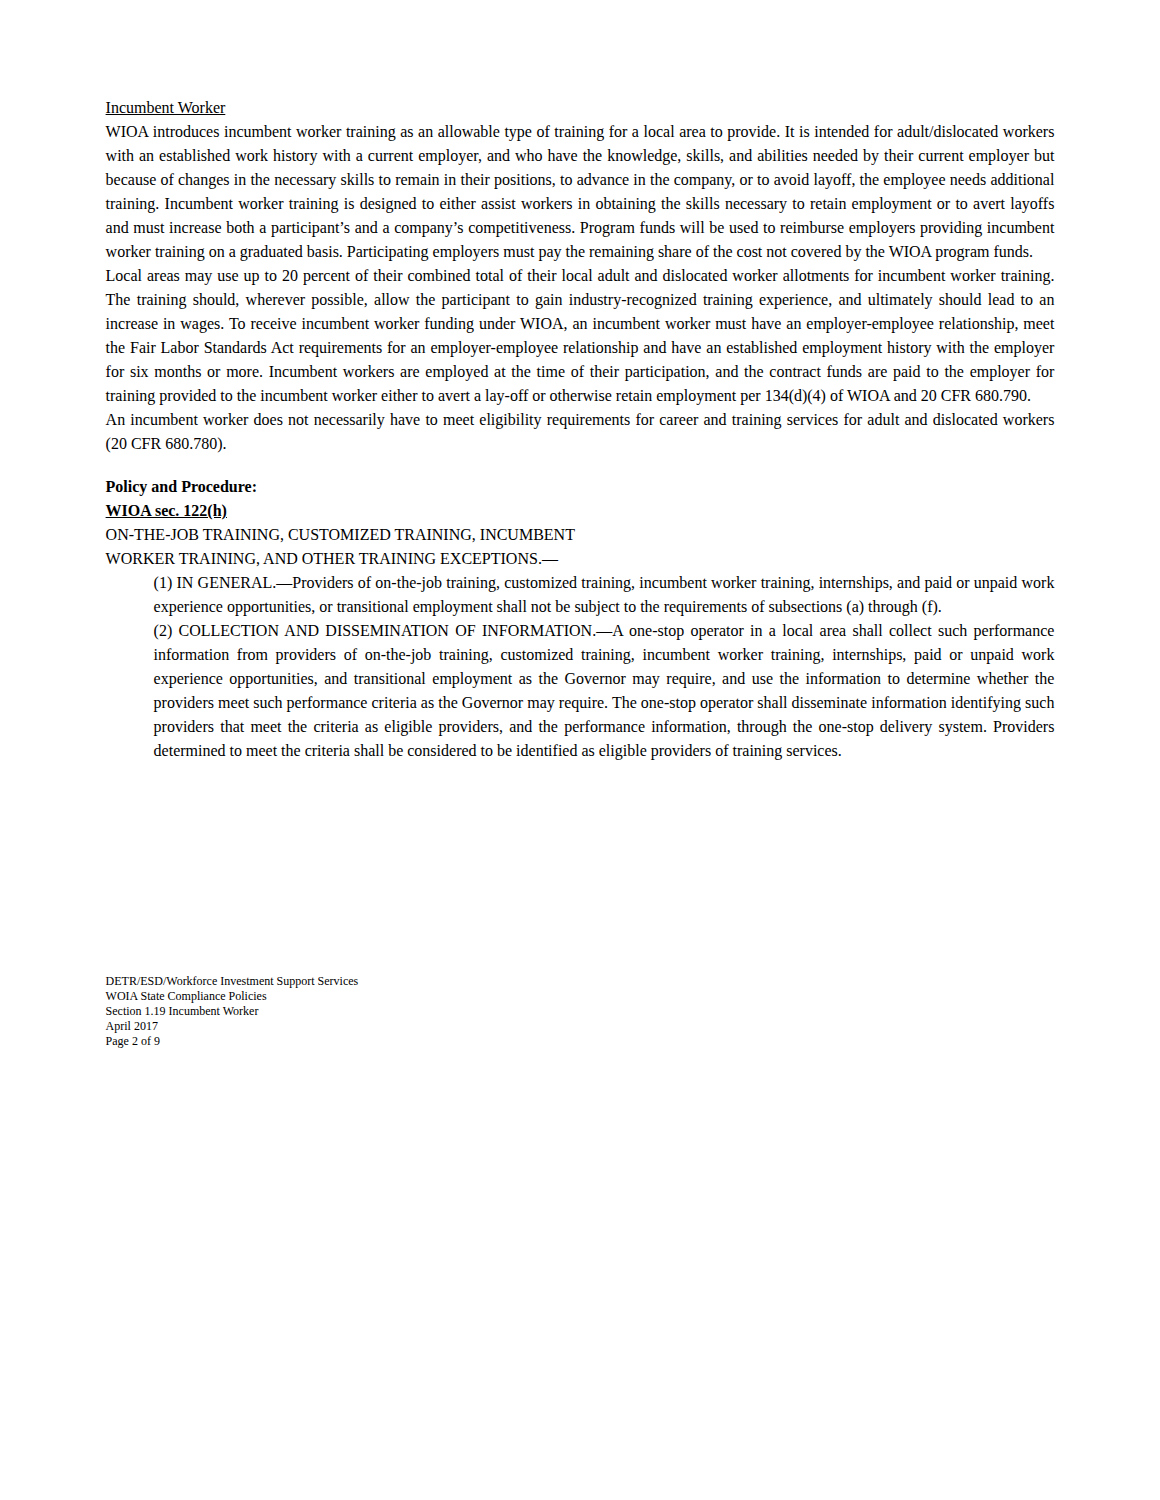Incumbent Worker
WIOA introduces incumbent worker training as an allowable type of training for a local area to provide. It is intended for adult/dislocated workers with an established work history with a current employer, and who have the knowledge, skills, and abilities needed by their current employer but because of changes in the necessary skills to remain in their positions, to advance in the company, or to avoid layoff, the employee needs additional training. Incumbent worker training is designed to either assist workers in obtaining the skills necessary to retain employment or to avert layoffs and must increase both a participant’s and a company’s competitiveness. Program funds will be used to reimburse employers providing incumbent worker training on a graduated basis. Participating employers must pay the remaining share of the cost not covered by the WIOA program funds.
Local areas may use up to 20 percent of their combined total of their local adult and dislocated worker allotments for incumbent worker training. The training should, wherever possible, allow the participant to gain industry-recognized training experience, and ultimately should lead to an increase in wages. To receive incumbent worker funding under WIOA, an incumbent worker must have an employer-employee relationship, meet the Fair Labor Standards Act requirements for an employer-employee relationship and have an established employment history with the employer for six months or more. Incumbent workers are employed at the time of their participation, and the contract funds are paid to the employer for training provided to the incumbent worker either to avert a lay-off or otherwise retain employment per 134(d)(4) of WIOA and 20 CFR 680.790.
An incumbent worker does not necessarily have to meet eligibility requirements for career and training services for adult and dislocated workers (20 CFR 680.780).
Policy and Procedure:
WIOA sec. 122(h)
ON-THE-JOB TRAINING, CUSTOMIZED TRAINING, INCUMBENT
WORKER TRAINING, AND OTHER TRAINING EXCEPTIONS.—
(1) IN GENERAL.—Providers of on-the-job training, customized training, incumbent worker training, internships, and paid or unpaid work experience opportunities, or transitional employment shall not be subject to the requirements of subsections (a) through (f).
(2) COLLECTION AND DISSEMINATION OF INFORMATION.—A one-stop operator in a local area shall collect such performance information from providers of on-the-job training, customized training, incumbent worker training, internships, paid or unpaid work experience opportunities, and transitional employment as the Governor may require, and use the information to determine whether the providers meet such performance criteria as the Governor may require. The one-stop operator shall disseminate information identifying such providers that meet the criteria as eligible providers, and the performance information, through the one-stop delivery system. Providers determined to meet the criteria shall be considered to be identified as eligible providers of training services.
DETR/ESD/Workforce Investment Support Services
WOIA State Compliance Policies
Section 1.19 Incumbent Worker
April 2017
Page 2 of 9